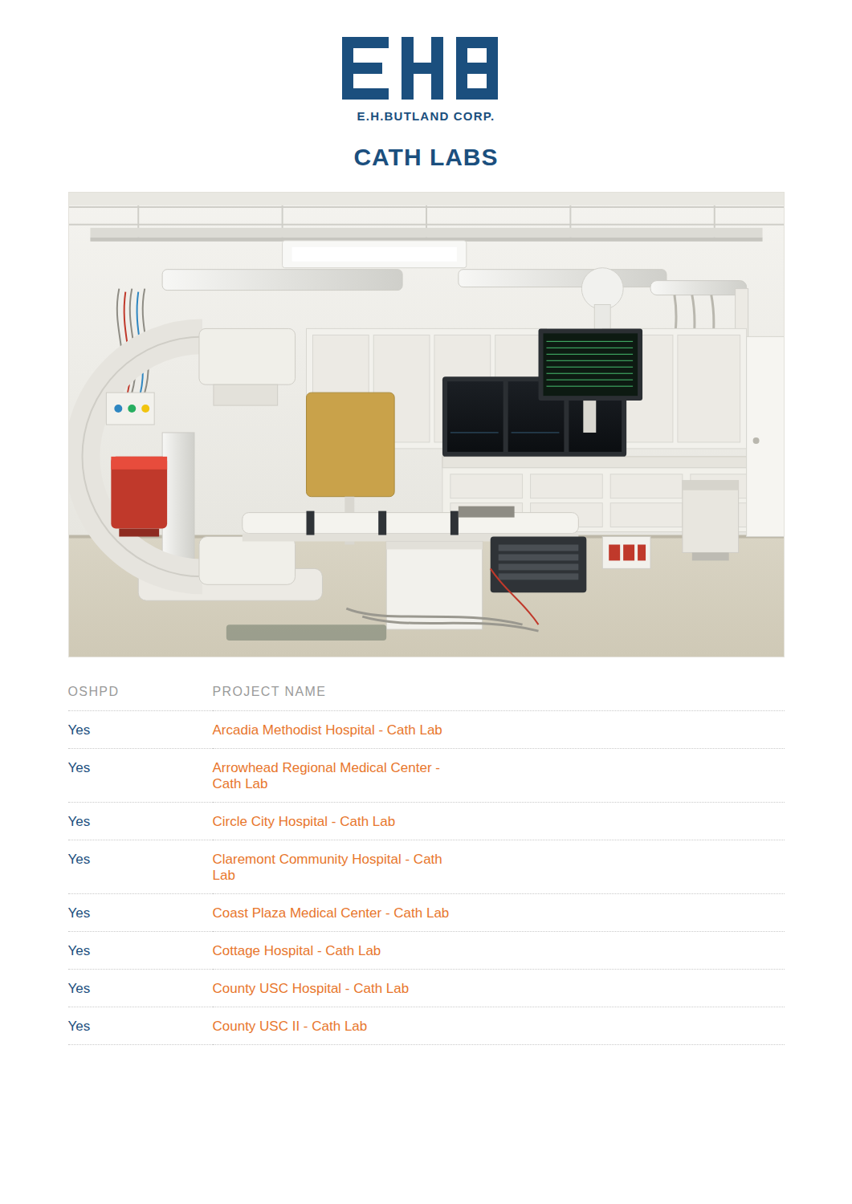E.H.BUTLAND CORP.
CATH LABS
| OSHPD | PROJECT NAME |
| --- | --- |
| Yes | Arcadia Methodist Hospital - Cath Lab |
| Yes | Arrowhead Regional Medical Center - Cath Lab |
| Yes | Circle City Hospital - Cath Lab |
| Yes | Claremont Community Hospital - Cath Lab |
| Yes | Coast Plaza Medical Center - Cath Lab |
| Yes | Cottage Hospital - Cath Lab |
| Yes | County USC Hospital - Cath Lab |
| Yes | County USC II - Cath Lab |